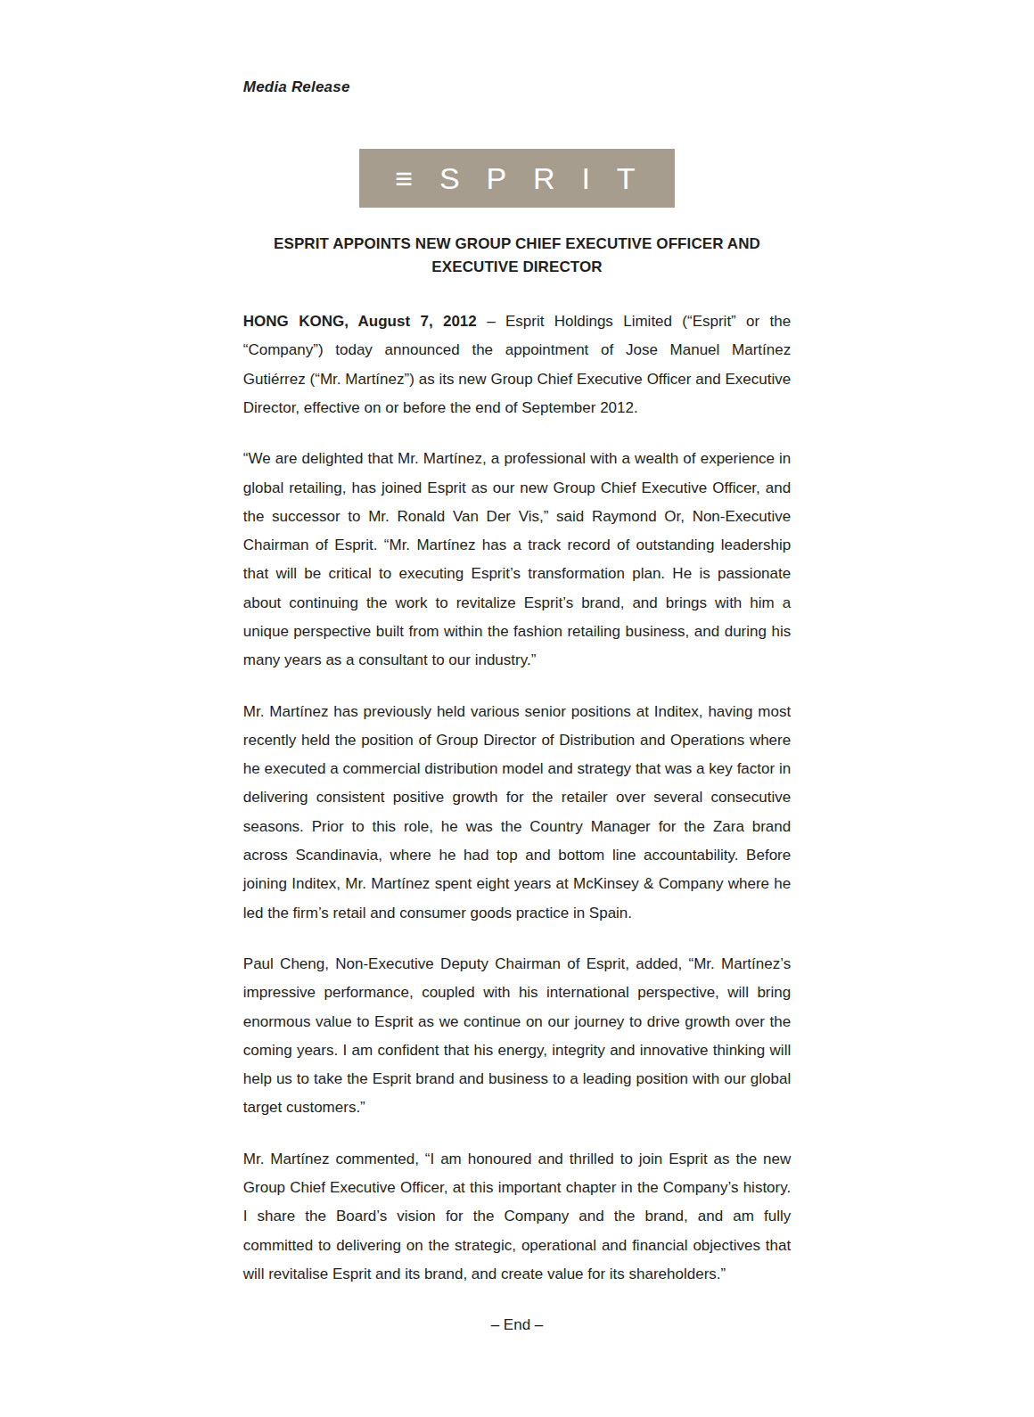Media Release
≡ S P R I T
ESPRIT APPOINTS NEW GROUP CHIEF EXECUTIVE OFFICER AND EXECUTIVE DIRECTOR
HONG KONG, August 7, 2012 – Esprit Holdings Limited (“Esprit” or the “Company”) today announced the appointment of Jose Manuel Martínez Gutiérrez (“Mr. Martínez”) as its new Group Chief Executive Officer and Executive Director, effective on or before the end of September 2012.
“We are delighted that Mr. Martínez, a professional with a wealth of experience in global retailing, has joined Esprit as our new Group Chief Executive Officer, and the successor to Mr. Ronald Van Der Vis,” said Raymond Or, Non-Executive Chairman of Esprit. “Mr. Martínez has a track record of outstanding leadership that will be critical to executing Esprit’s transformation plan. He is passionate about continuing the work to revitalize Esprit’s brand, and brings with him a unique perspective built from within the fashion retailing business, and during his many years as a consultant to our industry.”
Mr. Martínez has previously held various senior positions at Inditex, having most recently held the position of Group Director of Distribution and Operations where he executed a commercial distribution model and strategy that was a key factor in delivering consistent positive growth for the retailer over several consecutive seasons. Prior to this role, he was the Country Manager for the Zara brand across Scandinavia, where he had top and bottom line accountability. Before joining Inditex, Mr. Martínez spent eight years at McKinsey & Company where he led the firm’s retail and consumer goods practice in Spain.
Paul Cheng, Non-Executive Deputy Chairman of Esprit, added, “Mr. Martínez’s impressive performance, coupled with his international perspective, will bring enormous value to Esprit as we continue on our journey to drive growth over the coming years. I am confident that his energy, integrity and innovative thinking will help us to take the Esprit brand and business to a leading position with our global target customers.”
Mr. Martínez commented, “I am honoured and thrilled to join Esprit as the new Group Chief Executive Officer, at this important chapter in the Company’s history. I share the Board’s vision for the Company and the brand, and am fully committed to delivering on the strategic, operational and financial objectives that will revitalise Esprit and its brand, and create value for its shareholders.”
– End –